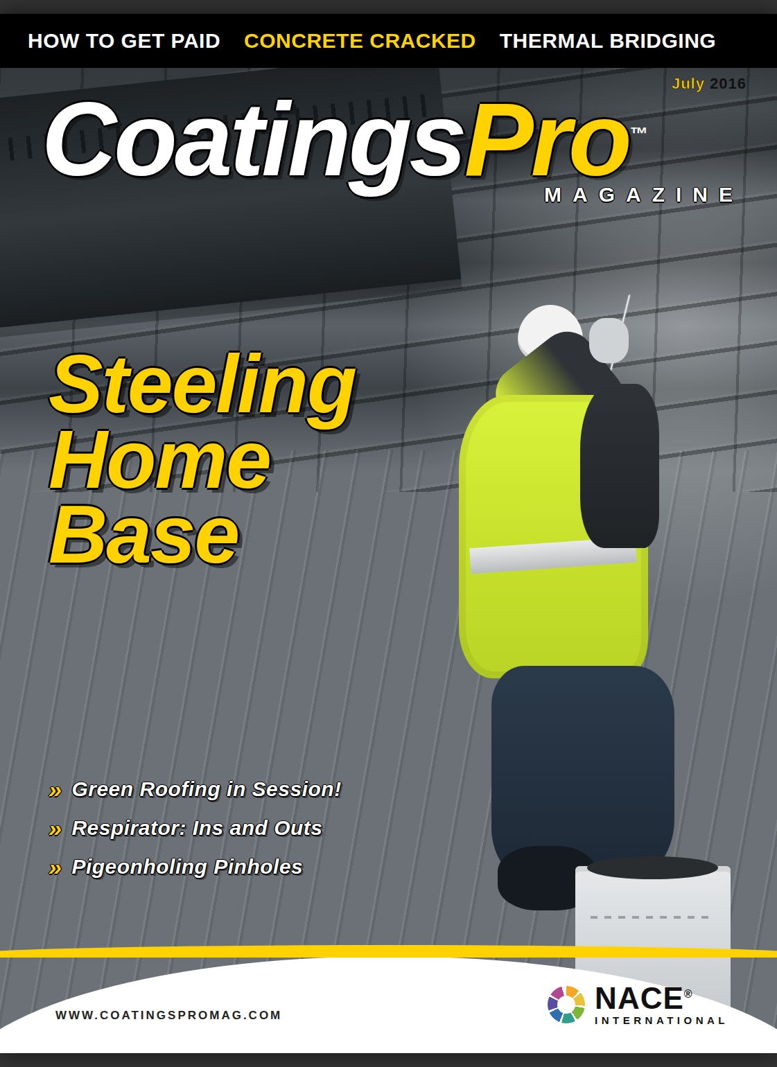How to Get Paid Concrete Cracked Thermal Bridging
July 2016
CoatingsPro™
MAGAZINE
Steeling Home Base
»Green Roofing in Session!
»Respirator: Ins and Outs
»Pigeonholing Pinholes
WWW.COATINGSPROMAG.COM
NACE®
INTERNATIONAL